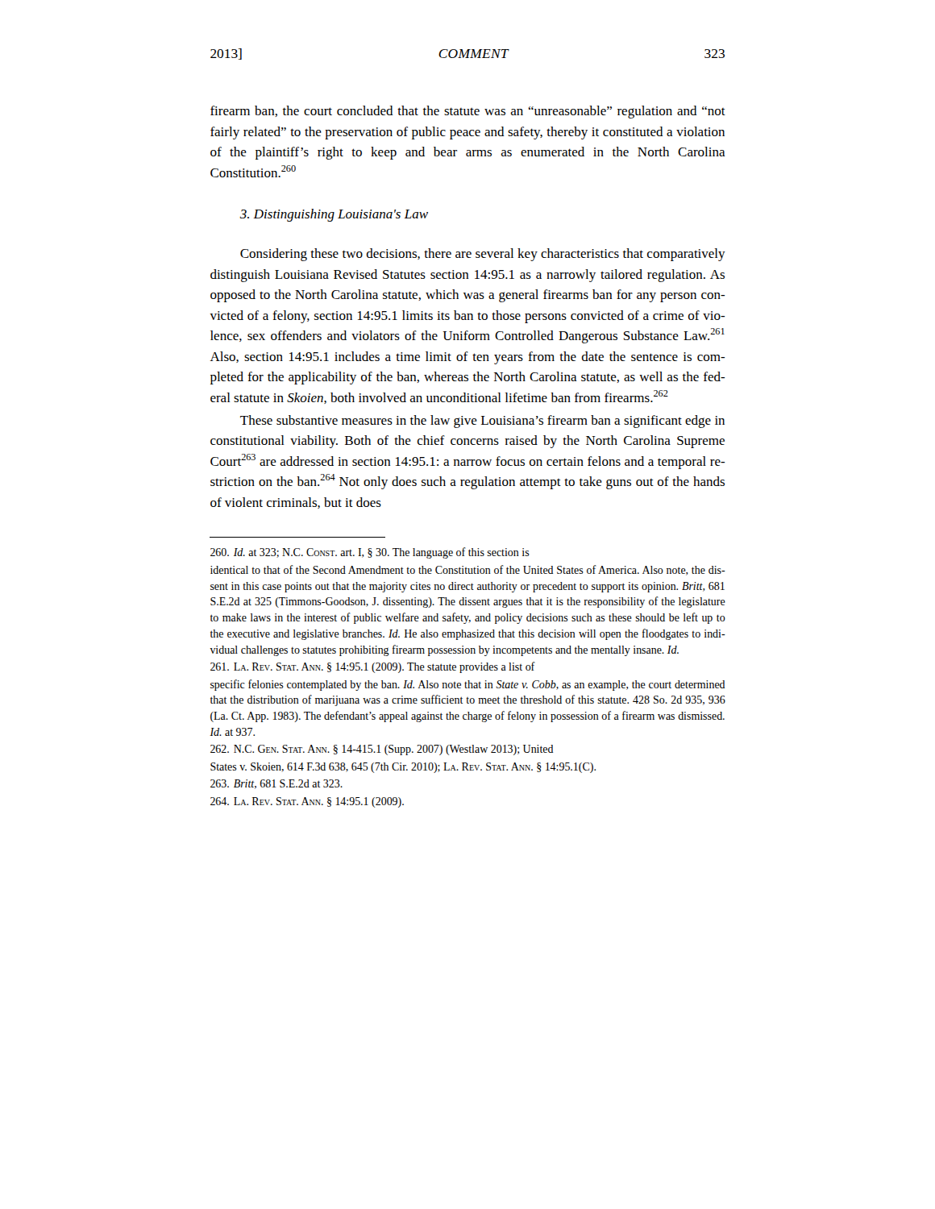2013] COMMENT 323
firearm ban, the court concluded that the statute was an “unreasonable” regulation and “not fairly related” to the preservation of public peace and safety, thereby it constituted a violation of the plaintiff’s right to keep and bear arms as enumerated in the North Carolina Constitution.260
3. Distinguishing Louisiana's Law
Considering these two decisions, there are several key characteristics that comparatively distinguish Louisiana Revised Statutes section 14:95.1 as a narrowly tailored regulation. As opposed to the North Carolina statute, which was a general firearms ban for any person convicted of a felony, section 14:95.1 limits its ban to those persons convicted of a crime of violence, sex offenders and violators of the Uniform Controlled Dangerous Substance Law.261 Also, section 14:95.1 includes a time limit of ten years from the date the sentence is completed for the applicability of the ban, whereas the North Carolina statute, as well as the federal statute in Skoien, both involved an unconditional lifetime ban from firearms.262
These substantive measures in the law give Louisiana’s firearm ban a significant edge in constitutional viability. Both of the chief concerns raised by the North Carolina Supreme Court263 are addressed in section 14:95.1: a narrow focus on certain felons and a temporal restriction on the ban.264 Not only does such a regulation attempt to take guns out of the hands of violent criminals, but it does
260. Id. at 323; N.C. Const. art. I, § 30. The language of this section is
identical to that of the Second Amendment to the Constitution of the United States of America. Also note, the dissent in this case points out that the majority cites no direct authority or precedent to support its opinion. Britt, 681 S.E.2d at 325 (Timmons-Goodson, J. dissenting). The dissent argues that it is the responsibility of the legislature to make laws in the interest of public welfare and safety, and policy decisions such as these should be left up to the executive and legislative branches. Id. He also emphasized that this decision will open the floodgates to individual challenges to statutes prohibiting firearm possession by incompetents and the mentally insane. Id.
261. La. Rev. Stat. Ann. § 14:95.1 (2009). The statute provides a list of
specific felonies contemplated by the ban. Id. Also note that in State v. Cobb, as an example, the court determined that the distribution of marijuana was a crime sufficient to meet the threshold of this statute. 428 So. 2d 935, 936 (La. Ct. App. 1983). The defendant’s appeal against the charge of felony in possession of a firearm was dismissed. Id. at 937.
262. N.C. Gen. Stat. Ann. § 14-415.1 (Supp. 2007) (Westlaw 2013); United
States v. Skoien, 614 F.3d 638, 645 (7th Cir. 2010); La. Rev. Stat. Ann. § 14:95.1(C).
263. Britt, 681 S.E.2d at 323.
264. La. Rev. Stat. Ann. § 14:95.1 (2009).